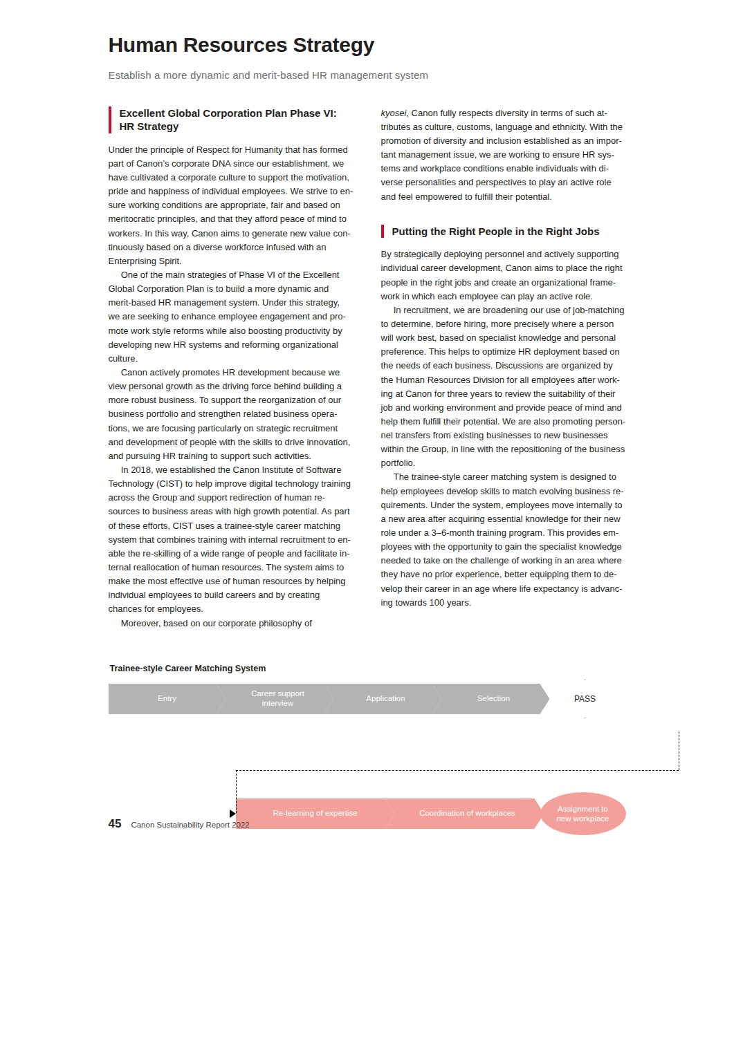Human Resources Strategy
Establish a more dynamic and merit-based HR management system
Excellent Global Corporation Plan Phase VI: HR Strategy
Under the principle of Respect for Humanity that has formed part of Canon’s corporate DNA since our establishment, we have cultivated a corporate culture to support the motivation, pride and happiness of individual employees. We strive to ensure working conditions are appropriate, fair and based on meritocratic principles, and that they afford peace of mind to workers. In this way, Canon aims to generate new value continuously based on a diverse workforce infused with an Enterprising Spirit.
One of the main strategies of Phase VI of the Excellent Global Corporation Plan is to build a more dynamic and merit-based HR management system. Under this strategy, we are seeking to enhance employee engagement and promote work style reforms while also boosting productivity by developing new HR systems and reforming organizational culture.
Canon actively promotes HR development because we view personal growth as the driving force behind building a more robust business. To support the reorganization of our business portfolio and strengthen related business operations, we are focusing particularly on strategic recruitment and development of people with the skills to drive innovation, and pursuing HR training to support such activities.
In 2018, we established the Canon Institute of Software Technology (CIST) to help improve digital technology training across the Group and support redirection of human resources to business areas with high growth potential. As part of these efforts, CIST uses a trainee-style career matching system that combines training with internal recruitment to enable the re-skilling of a wide range of people and facilitate internal reallocation of human resources. The system aims to make the most effective use of human resources by helping individual employees to build careers and by creating chances for employees.
Moreover, based on our corporate philosophy of
kyosei, Canon fully respects diversity in terms of such attributes as culture, customs, language and ethnicity. With the promotion of diversity and inclusion established as an important management issue, we are working to ensure HR systems and workplace conditions enable individuals with diverse personalities and perspectives to play an active role and feel empowered to fulfill their potential.
Putting the Right People in the Right Jobs
By strategically deploying personnel and actively supporting individual career development, Canon aims to place the right people in the right jobs and create an organizational framework in which each employee can play an active role.
In recruitment, we are broadening our use of job-matching to determine, before hiring, more precisely where a person will work best, based on specialist knowledge and personal preference. This helps to optimize HR deployment based on the needs of each business. Discussions are organized by the Human Resources Division for all employees after working at Canon for three years to review the suitability of their job and working environment and provide peace of mind and help them fulfill their potential. We are also promoting personnel transfers from existing businesses to new businesses within the Group, in line with the repositioning of the business portfolio.
The trainee-style career matching system is designed to help employees develop skills to match evolving business requirements. Under the system, employees move internally to a new area after acquiring essential knowledge for their new role under a 3–6-month training program. This provides employees with the opportunity to gain the specialist knowledge needed to take on the challenge of working in an area where they have no prior experience, better equipping them to develop their career in an age where life expectancy is advancing towards 100 years.
Trainee-style Career Matching System
Entry
Career support
interview
Application
Selection
PASS
Re-learning of expertise
Coordination of workplaces
Assignment to
new workplace
45 Canon Sustainability Report 2022